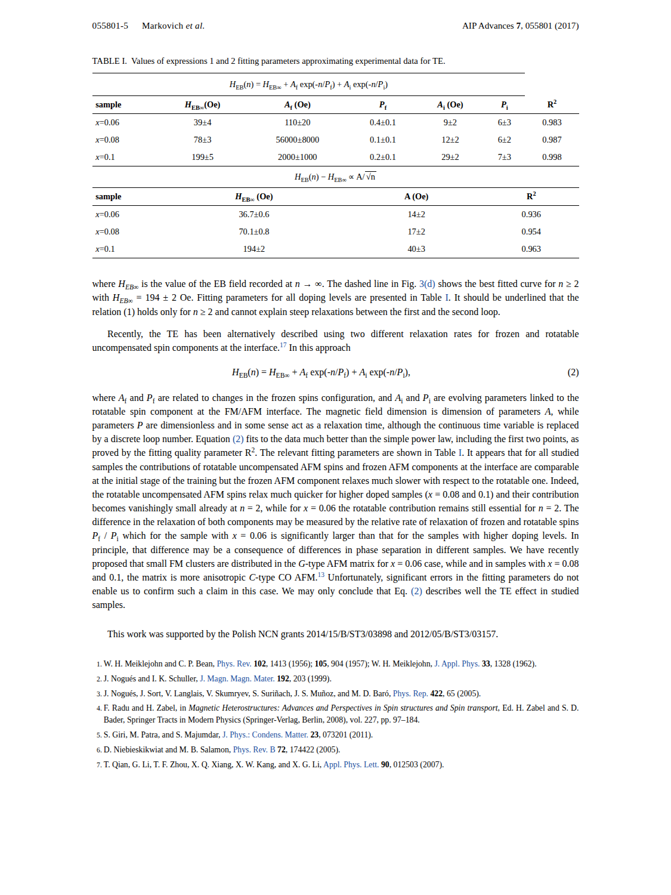055801-5 Markovich et al.
AIP Advances 7, 055801 (2017)
TABLE I. Values of expressions 1 and 2 fitting parameters approximating experimental data for TE.
| H EB ( n ) = H EB∞ + A f exp(- n / P f ) + A i exp(- n / P i ) |
| sample | H EB∞ (Oe) | A f (Oe) | P f | A i (Oe) | P i | R 2 |
| x =0.06 | 39±4 | 110±20 | 0.4±0.1 | 9±2 | 6±3 | 0.983 |
| x =0.08 | 78±3 | 56000±8000 | 0.1±0.1 | 12±2 | 6±2 | 0.987 |
| x =0.1 | 199±5 | 2000±1000 | 0.2±0.1 | 29±2 | 7±3 | 0.998 |
| H EB ( n ) − H EB∞ ∝ A/ √n |
| sample | H EB∞ (Oe) | A (Oe) | R 2 |
| x =0.06 | 36.7±0.6 | 14±2 | 0.936 |
| x =0.08 | 70.1±0.8 | 17±2 | 0.954 |
| x =0.1 | 194±2 | 40±3 | 0.963 |
where HEB∞ is the value of the EB field recorded at n → ∞. The dashed line in Fig. 3(d) shows the best fitted curve for n ≥ 2 with HEB∞ = 194 ± 2 Oe. Fitting parameters for all doping levels are presented in Table I. It should be underlined that the relation (1) holds only for n ≥ 2 and cannot explain steep relaxations between the first and the second loop.
Recently, the TE has been alternatively described using two different relaxation rates for frozen and rotatable uncompensated spin components at the interface.17 In this approach
HEB(n) = HEB∞ + Af exp(-n/Pf) + Ai exp(-n/Pi),
(2)
where Af and Pf are related to changes in the frozen spins configuration, and Ai and Pi are evolving parameters linked to the rotatable spin component at the FM/AFM interface. The magnetic field dimension is dimension of parameters A, while parameters P are dimensionless and in some sense act as a relaxation time, although the continuous time variable is replaced by a discrete loop number. Equation (2) fits to the data much better than the simple power law, including the first two points, as proved by the fitting quality parameter R2. The relevant fitting parameters are shown in Table I. It appears that for all studied samples the contributions of rotatable uncompensated AFM spins and frozen AFM components at the interface are comparable at the initial stage of the training but the frozen AFM component relaxes much slower with respect to the rotatable one. Indeed, the rotatable uncompensated AFM spins relax much quicker for higher doped samples (x = 0.08 and 0.1) and their contribution becomes vanishingly small already at n = 2, while for x = 0.06 the rotatable contribution remains still essential for n = 2. The difference in the relaxation of both components may be measured by the relative rate of relaxation of frozen and rotatable spins Pf / Pi which for the sample with x = 0.06 is significantly larger than that for the samples with higher doping levels. In principle, that difference may be a consequence of differences in phase separation in different samples. We have recently proposed that small FM clusters are distributed in the G-type AFM matrix for x = 0.06 case, while and in samples with x = 0.08 and 0.1, the matrix is more anisotropic C-type CO AFM.13 Unfortunately, significant errors in the fitting parameters do not enable us to confirm such a claim in this case. We may only conclude that Eq. (2) describes well the TE effect in studied samples.
This work was supported by the Polish NCN grants 2014/15/B/ST3/03898 and 2012/05/B/ST3/03157.
W. H. Meiklejohn and C. P. Bean, Phys. Rev. 102, 1413 (1956); 105, 904 (1957); W. H. Meiklejohn, J. Appl. Phys. 33, 1328 (1962).
J. Nogués and I. K. Schuller, J. Magn. Magn. Mater. 192, 203 (1999).
J. Nogués, J. Sort, V. Langlais, V. Skumryev, S. Suriñach, J. S. Muñoz, and M. D. Baró, Phys. Rep. 422, 65 (2005).
F. Radu and H. Zabel, in Magnetic Heterostructures: Advances and Perspectives in Spin structures and Spin transport, Ed. H. Zabel and S. D. Bader, Springer Tracts in Modern Physics (Springer-Verlag, Berlin, 2008), vol. 227, pp. 97–184.
S. Giri, M. Patra, and S. Majumdar, J. Phys.: Condens. Matter. 23, 073201 (2011).
D. Niebieskikwiat and M. B. Salamon, Phys. Rev. B 72, 174422 (2005).
T. Qian, G. Li, T. F. Zhou, X. Q. Xiang, X. W. Kang, and X. G. Li, Appl. Phys. Lett. 90, 012503 (2007).